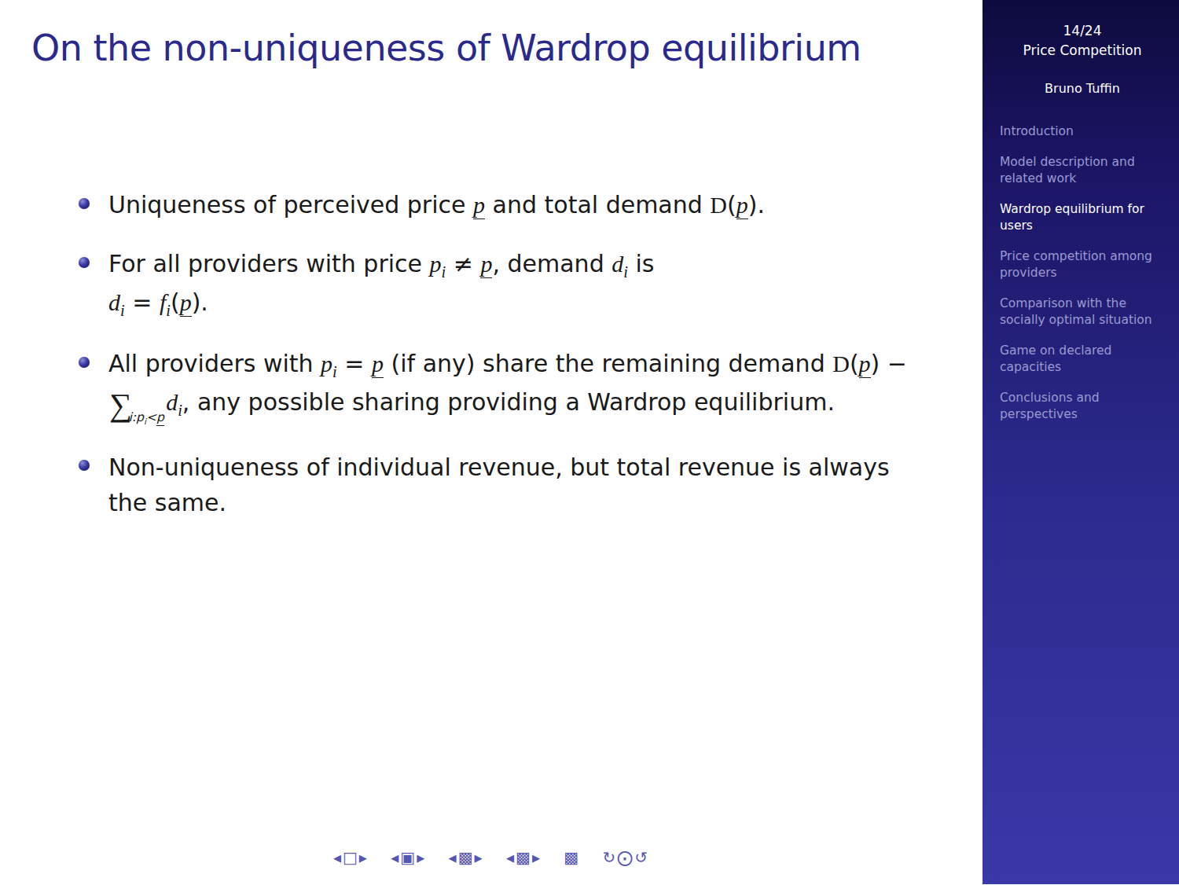14/24
Price Competition
Bruno Tuffin
Introduction
Model description and related work
Wardrop equilibrium for users
Price competition among providers
Comparison with the socially optimal situation
Game on declared capacities
Conclusions and perspectives
On the non-uniqueness of Wardrop equilibrium
Uniqueness of perceived price p and total demand D(p).
For all providers with price pi ≠ p, demand di is
di = fi(p).
All providers with pi = p (if any) share the remaining demand D(p) − ∑i:pi<p di, any possible sharing providing a Wardrop equilibrium.
Non-uniqueness of individual revenue, but total revenue is always the same.
◂□▸ ◂▣▸ ◂▩▸ ◂▩▸ ▩ ↻⨀↺